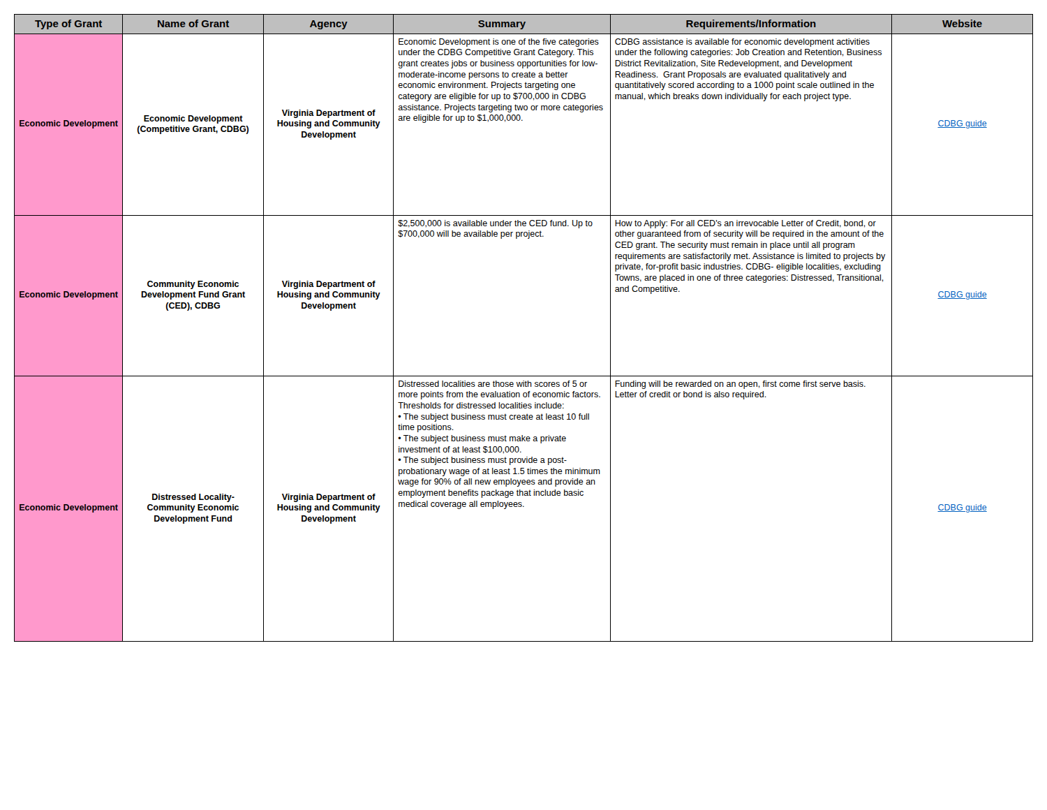| Type of Grant | Name of Grant | Agency | Summary | Requirements/Information | Website |
| --- | --- | --- | --- | --- | --- |
| Economic Development | Economic Development (Competitive Grant, CDBG) | Virginia Department of Housing and Community Development | Economic Development is one of the five categories under the CDBG Competitive Grant Category. This grant creates jobs or business opportunities for low-moderate-income persons to create a better economic environment. Projects targeting one category are eligible for up to $700,000 in CDBG assistance. Projects targeting two or more categories are eligible for up to $1,000,000. | CDBG assistance is available for economic development activities under the following categories: Job Creation and Retention, Business District Revitalization, Site Redevelopment, and Development Readiness. Grant Proposals are evaluated qualitatively and quantitatively scored according to a 1000 point scale outlined in the manual, which breaks down individually for each project type. | CDBG guide |
| Economic Development | Community Economic Development Fund Grant (CED), CDBG | Virginia Department of Housing and Community Development | $2,500,000 is available under the CED fund. Up to $700,000 will be available per project. | How to Apply: For all CED's an irrevocable Letter of Credit, bond, or other guaranteed from of security will be required in the amount of the CED grant. The security must remain in place until all program requirements are satisfactorily met. Assistance is limited to projects by private, for-profit basic industries. CDBG- eligible localities, excluding Towns, are placed in one of three categories: Distressed, Transitional, and Competitive. | CDBG guide |
| Economic Development | Distressed Locality- Community Economic Development Fund | Virginia Department of Housing and Community Development | Distressed localities are those with scores of 5 or more points from the evaluation of economic factors. Thresholds for distressed localities include: • The subject business must create at least 10 full time positions. • The subject business must make a private investment of at least $100,000. • The subject business must provide a post-probationary wage of at least 1.5 times the minimum wage for 90% of all new employees and provide an employment benefits package that include basic medical coverage all employees. | Funding will be rewarded on an open, first come first serve basis. Letter of credit or bond is also required. | CDBG guide |